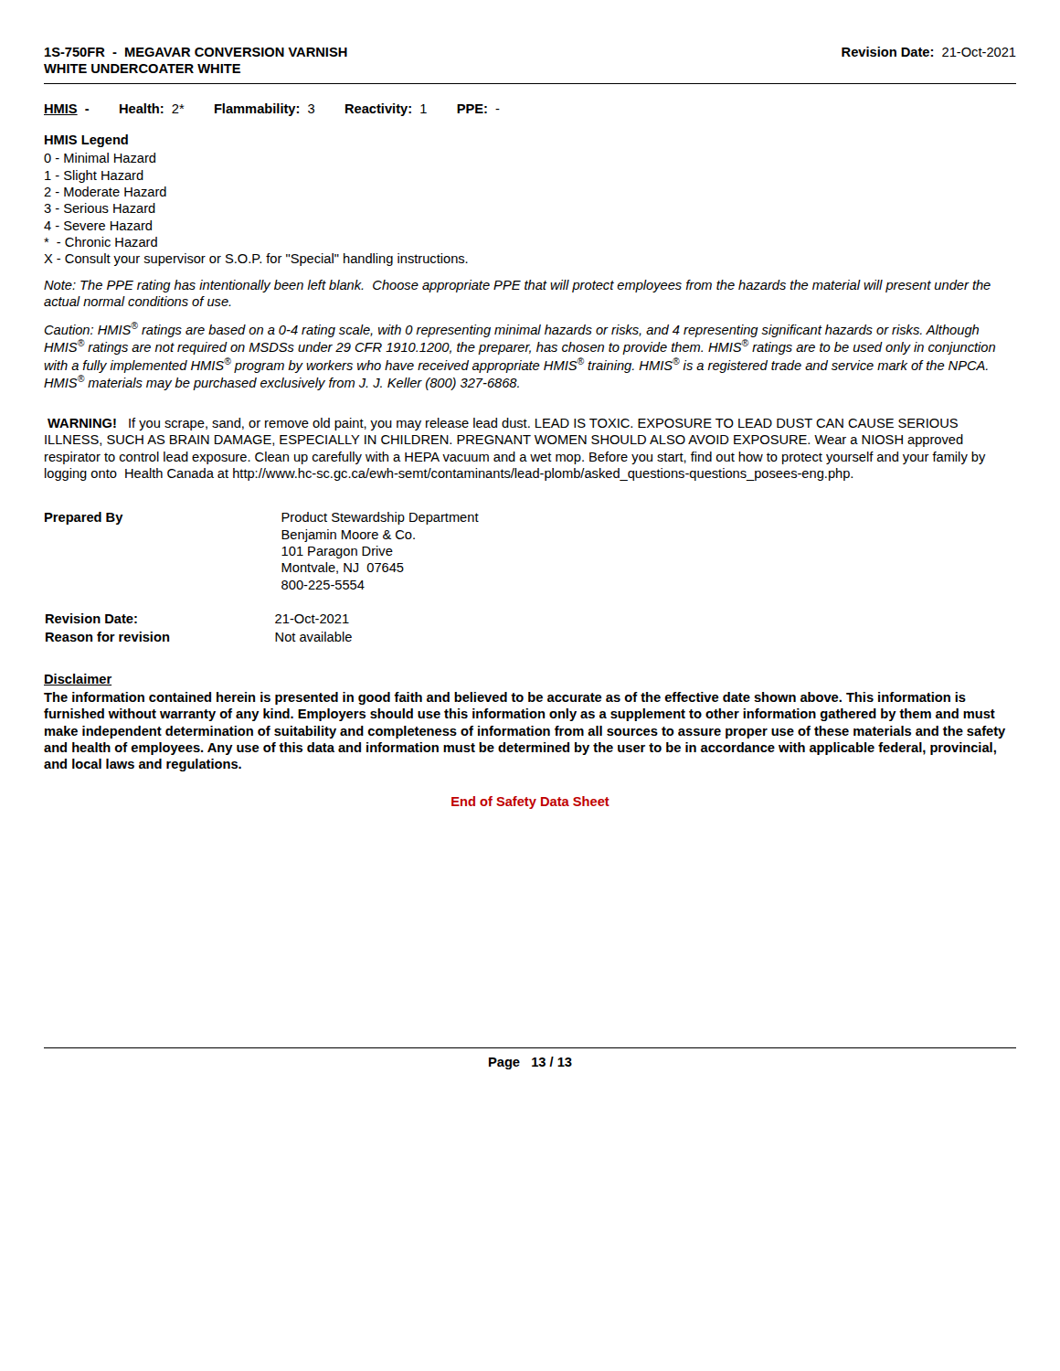1S-750FR - MEGAVAR CONVERSION VARNISH
WHITE UNDERCOATER WHITE
Revision Date: 21-Oct-2021
HMIS - Health: 2* Flammability: 3 Reactivity: 1 PPE: -
HMIS Legend
0 - Minimal Hazard
1 - Slight Hazard
2 - Moderate Hazard
3 - Serious Hazard
4 - Severe Hazard
* - Chronic Hazard
X - Consult your supervisor or S.O.P. for "Special" handling instructions.
Note: The PPE rating has intentionally been left blank. Choose appropriate PPE that will protect employees from the hazards the material will present under the actual normal conditions of use.
Caution: HMIS® ratings are based on a 0-4 rating scale, with 0 representing minimal hazards or risks, and 4 representing significant hazards or risks. Although HMIS® ratings are not required on MSDSs under 29 CFR 1910.1200, the preparer, has chosen to provide them. HMIS® ratings are to be used only in conjunction with a fully implemented HMIS® program by workers who have received appropriate HMIS® training. HMIS® is a registered trade and service mark of the NPCA. HMIS® materials may be purchased exclusively from J. J. Keller (800) 327-6868.
WARNING! If you scrape, sand, or remove old paint, you may release lead dust. LEAD IS TOXIC. EXPOSURE TO LEAD DUST CAN CAUSE SERIOUS ILLNESS, SUCH AS BRAIN DAMAGE, ESPECIALLY IN CHILDREN. PREGNANT WOMEN SHOULD ALSO AVOID EXPOSURE. Wear a NIOSH approved respirator to control lead exposure. Clean up carefully with a HEPA vacuum and a wet mop. Before you start, find out how to protect yourself and your family by logging onto Health Canada at http://www.hc-sc.gc.ca/ewh-semt/contaminants/lead-plomb/asked_questions-questions_posees-eng.php.
| Prepared By | Product Stewardship Department Benjamin Moore & Co. 101 Paragon Drive Montvale, NJ 07645 800-225-5554 |
| Revision Date: | 21-Oct-2021 |
| Reason for revision | Not available |
Disclaimer
The information contained herein is presented in good faith and believed to be accurate as of the effective date shown above. This information is furnished without warranty of any kind. Employers should use this information only as a supplement to other information gathered by them and must make independent determination of suitability and completeness of information from all sources to assure proper use of these materials and the safety and health of employees. Any use of this data and information must be determined by the user to be in accordance with applicable federal, provincial, and local laws and regulations.
End of Safety Data Sheet
Page 13 / 13